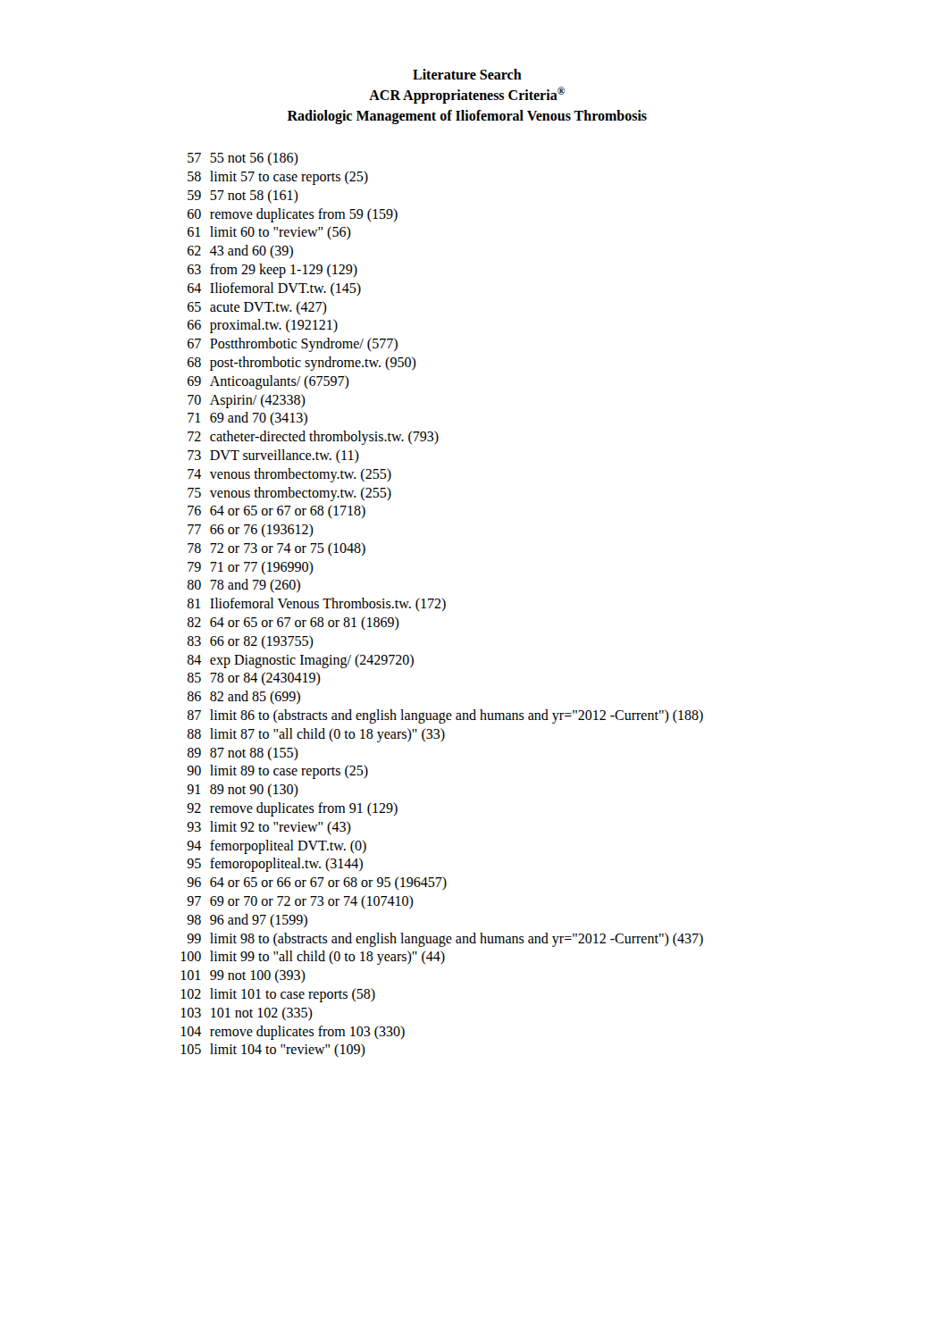Literature Search
ACR Appropriateness Criteria®
Radiologic Management of Iliofemoral Venous Thrombosis
55 not 56 (186)
limit 57 to case reports (25)
57 not 58 (161)
remove duplicates from 59 (159)
limit 60 to "review" (56)
43 and 60 (39)
from 29 keep 1-129 (129)
Iliofemoral DVT.tw. (145)
acute DVT.tw. (427)
proximal.tw. (192121)
Postthrombotic Syndrome/ (577)
post-thrombotic syndrome.tw. (950)
Anticoagulants/ (67597)
Aspirin/ (42338)
69 and 70 (3413)
catheter-directed thrombolysis.tw. (793)
DVT surveillance.tw. (11)
venous thrombectomy.tw. (255)
venous thrombectomy.tw. (255)
64 or 65 or 67 or 68 (1718)
66 or 76 (193612)
72 or 73 or 74 or 75 (1048)
71 or 77 (196990)
78 and 79 (260)
Iliofemoral Venous Thrombosis.tw. (172)
64 or 65 or 67 or 68 or 81 (1869)
66 or 82 (193755)
exp Diagnostic Imaging/ (2429720)
78 or 84 (2430419)
82 and 85 (699)
limit 86 to (abstracts and english language and humans and yr="2012 -Current") (188)
limit 87 to "all child (0 to 18 years)" (33)
87 not 88 (155)
limit 89 to case reports (25)
89 not 90 (130)
remove duplicates from 91 (129)
limit 92 to "review" (43)
femorpopliteal DVT.tw. (0)
femoropopliteal.tw. (3144)
64 or 65 or 66 or 67 or 68 or 95 (196457)
69 or 70 or 72 or 73 or 74 (107410)
96 and 97 (1599)
limit 98 to (abstracts and english language and humans and yr="2012 -Current") (437)
limit 99 to "all child (0 to 18 years)" (44)
99 not 100 (393)
limit 101 to case reports (58)
101 not 102 (335)
remove duplicates from 103 (330)
limit 104 to "review" (109)